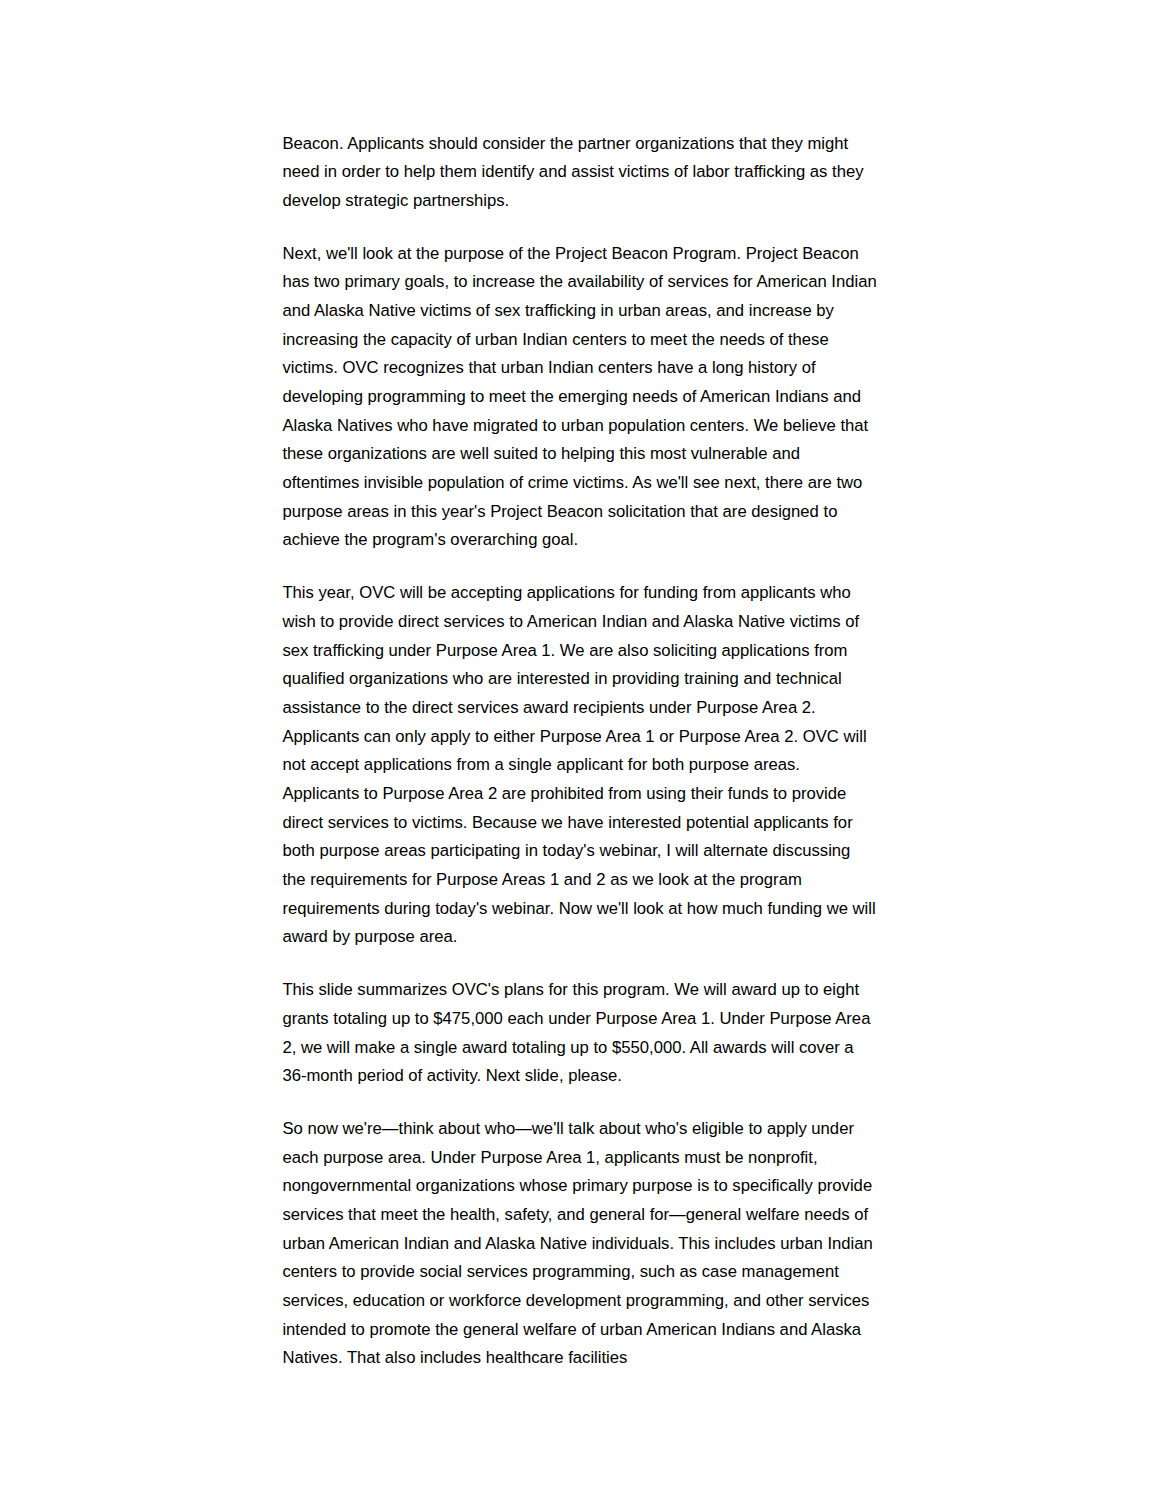Beacon. Applicants should consider the partner organizations that they might need in order to help them identify and assist victims of labor trafficking as they develop strategic partnerships.
Next, we'll look at the purpose of the Project Beacon Program. Project Beacon has two primary goals, to increase the availability of services for American Indian and Alaska Native victims of sex trafficking in urban areas, and increase by increasing the capacity of urban Indian centers to meet the needs of these victims. OVC recognizes that urban Indian centers have a long history of developing programming to meet the emerging needs of American Indians and Alaska Natives who have migrated to urban population centers. We believe that these organizations are well suited to helping this most vulnerable and oftentimes invisible population of crime victims. As we'll see next, there are two purpose areas in this year's Project Beacon solicitation that are designed to achieve the program's overarching goal.
This year, OVC will be accepting applications for funding from applicants who wish to provide direct services to American Indian and Alaska Native victims of sex trafficking under Purpose Area 1. We are also soliciting applications from qualified organizations who are interested in providing training and technical assistance to the direct services award recipients under Purpose Area 2. Applicants can only apply to either Purpose Area 1 or Purpose Area 2. OVC will not accept applications from a single applicant for both purpose areas. Applicants to Purpose Area 2 are prohibited from using their funds to provide direct services to victims. Because we have interested potential applicants for both purpose areas participating in today's webinar, I will alternate discussing the requirements for Purpose Areas 1 and 2 as we look at the program requirements during today's webinar. Now we'll look at how much funding we will award by purpose area.
This slide summarizes OVC's plans for this program. We will award up to eight grants totaling up to $475,000 each under Purpose Area 1. Under Purpose Area 2, we will make a single award totaling up to $550,000. All awards will cover a 36-month period of activity. Next slide, please.
So now we're—think about who—we'll talk about who's eligible to apply under each purpose area. Under Purpose Area 1, applicants must be nonprofit, nongovernmental organizations whose primary purpose is to specifically provide services that meet the health, safety, and general for—general welfare needs of urban American Indian and Alaska Native individuals. This includes urban Indian centers to provide social services programming, such as case management services, education or workforce development programming, and other services intended to promote the general welfare of urban American Indians and Alaska Natives. That also includes healthcare facilities